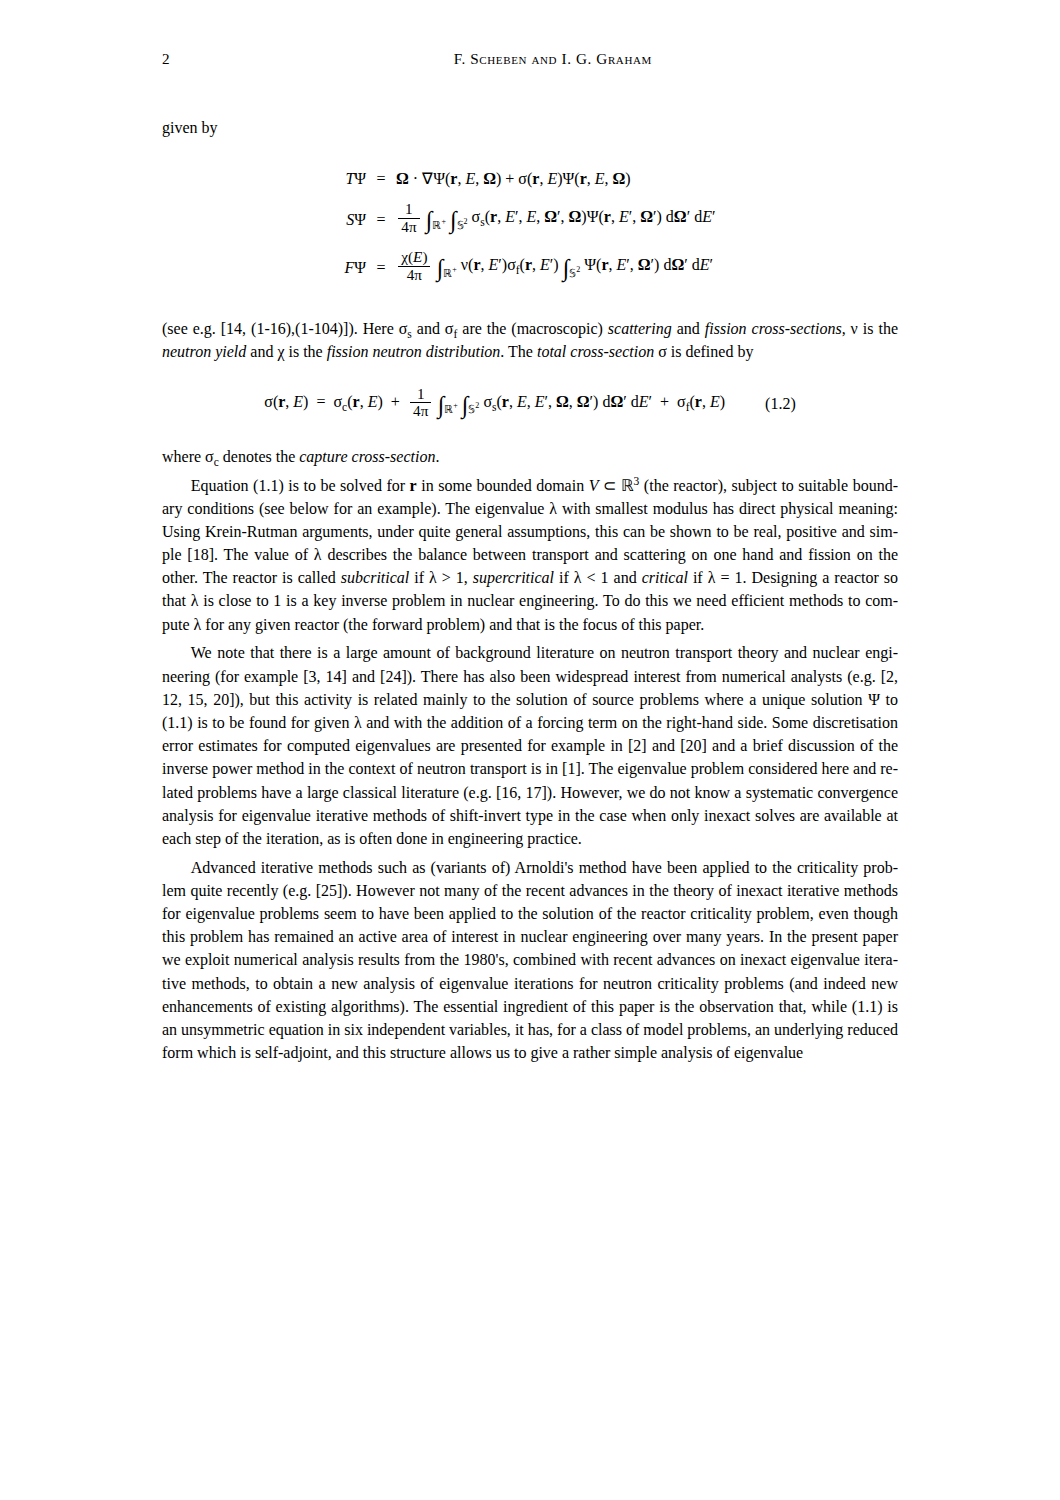2 F. Scheben and I. G. Graham
given by
| T Ψ | = | Ω · ∇Ψ( r , E , Ω ) + σ( r , E )Ψ( r , E , Ω ) |
| S Ψ | = | 1 4π ∫ ℝ + ∫ 𝕊 2 σ s ( r , E ′, E , Ω ′, Ω )Ψ( r , E ′, Ω ′) d Ω ′ d E ′ |
| F Ψ | = | χ( E ) 4π ∫ ℝ + ν( r , E ′)σ f ( r , E ′) ∫ 𝕊 2 Ψ( r , E ′, Ω ′) d Ω ′ d E ′ |
(see e.g. [14, (1-16),(1-104)]). Here σs and σf are the (macroscopic) scattering and fission cross-sections, ν is the neutron yield and χ is the fission neutron distribution. The total cross-section σ is defined by
σ(r, E) = σc(r, E) + 14π ∫ℝ+ ∫𝕊2 σs(r, E, E′, Ω, Ω′) dΩ′ dE′ + σf(r, E) (1.2)
where σc denotes the capture cross-section.
Equation (1.1) is to be solved for r in some bounded domain V ⊂ ℝ3 (the reactor), subject to suitable boundary conditions (see below for an example). The eigenvalue λ with smallest modulus has direct physical meaning: Using Krein-Rutman arguments, under quite general assumptions, this can be shown to be real, positive and simple [18]. The value of λ describes the balance between transport and scattering on one hand and fission on the other. The reactor is called subcritical if λ > 1, supercritical if λ < 1 and critical if λ = 1. Designing a reactor so that λ is close to 1 is a key inverse problem in nuclear engineering. To do this we need efficient methods to compute λ for any given reactor (the forward problem) and that is the focus of this paper.
We note that there is a large amount of background literature on neutron transport theory and nuclear engineering (for example [3, 14] and [24]). There has also been widespread interest from numerical analysts (e.g. [2, 12, 15, 20]), but this activity is related mainly to the solution of source problems where a unique solution Ψ to (1.1) is to be found for given λ and with the addition of a forcing term on the right-hand side. Some discretisation error estimates for computed eigenvalues are presented for example in [2] and [20] and a brief discussion of the inverse power method in the context of neutron transport is in [1]. The eigenvalue problem considered here and related problems have a large classical literature (e.g. [16, 17]). However, we do not know a systematic convergence analysis for eigenvalue iterative methods of shift-invert type in the case when only inexact solves are available at each step of the iteration, as is often done in engineering practice.
Advanced iterative methods such as (variants of) Arnoldi's method have been applied to the criticality problem quite recently (e.g. [25]). However not many of the recent advances in the theory of inexact iterative methods for eigenvalue problems seem to have been applied to the solution of the reactor criticality problem, even though this problem has remained an active area of interest in nuclear engineering over many years. In the present paper we exploit numerical analysis results from the 1980's, combined with recent advances on inexact eigenvalue iterative methods, to obtain a new analysis of eigenvalue iterations for neutron criticality problems (and indeed new enhancements of existing algorithms). The essential ingredient of this paper is the observation that, while (1.1) is an unsymmetric equation in six independent variables, it has, for a class of model problems, an underlying reduced form which is self-adjoint, and this structure allows us to give a rather simple analysis of eigenvalue